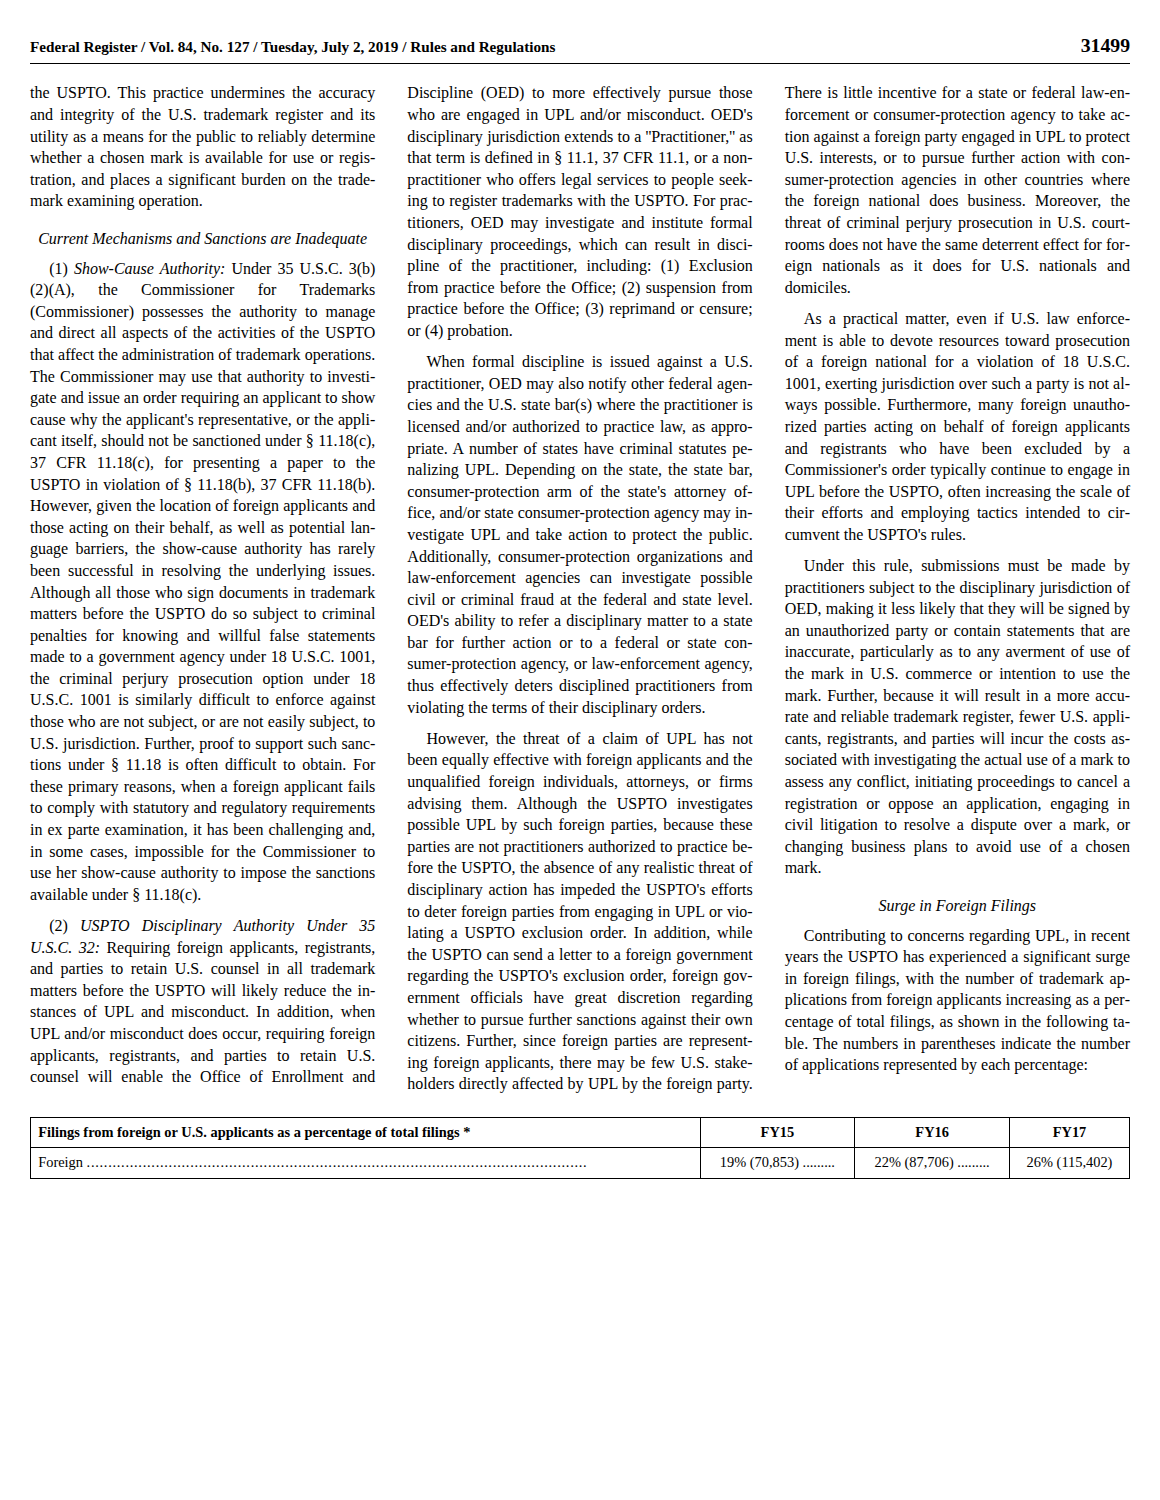Federal Register / Vol. 84, No. 127 / Tuesday, July 2, 2019 / Rules and Regulations
31499
the USPTO. This practice undermines the accuracy and integrity of the U.S. trademark register and its utility as a means for the public to reliably determine whether a chosen mark is available for use or registration, and places a significant burden on the trademark examining operation.
Current Mechanisms and Sanctions are Inadequate
(1) Show-Cause Authority: Under 35 U.S.C. 3(b)(2)(A), the Commissioner for Trademarks (Commissioner) possesses the authority to manage and direct all aspects of the activities of the USPTO that affect the administration of trademark operations. The Commissioner may use that authority to investigate and issue an order requiring an applicant to show cause why the applicant's representative, or the applicant itself, should not be sanctioned under § 11.18(c), 37 CFR 11.18(c), for presenting a paper to the USPTO in violation of § 11.18(b), 37 CFR 11.18(b). However, given the location of foreign applicants and those acting on their behalf, as well as potential language barriers, the show-cause authority has rarely been successful in resolving the underlying issues. Although all those who sign documents in trademark matters before the USPTO do so subject to criminal penalties for knowing and willful false statements made to a government agency under 18 U.S.C. 1001, the criminal perjury prosecution option under 18 U.S.C. 1001 is similarly difficult to enforce against those who are not subject, or are not easily subject, to U.S. jurisdiction. Further, proof to support such sanctions under § 11.18 is often difficult to obtain. For these primary reasons, when a foreign applicant fails to comply with statutory and regulatory requirements in ex parte examination, it has been challenging and, in some cases, impossible for the Commissioner to use her show-cause authority to impose the sanctions available under § 11.18(c).
(2) USPTO Disciplinary Authority Under 35 U.S.C. 32: Requiring foreign applicants, registrants, and parties to retain U.S. counsel in all trademark matters before the USPTO will likely reduce the instances of UPL and misconduct. In addition, when UPL and/or misconduct does occur, requiring foreign applicants, registrants, and parties to retain U.S. counsel will enable the Office of Enrollment and Discipline (OED) to more effectively pursue those who are engaged in UPL and/or misconduct. OED's disciplinary jurisdiction extends to a ''Practitioner,'' as that term is defined in § 11.1, 37 CFR 11.1, or a non-practitioner who offers legal services to people seeking to register trademarks with the USPTO. For practitioners, OED may investigate and institute formal disciplinary proceedings, which can result in discipline of the practitioner, including: (1) Exclusion from practice before the Office; (2) suspension from practice before the Office; (3) reprimand or censure; or (4) probation.
When formal discipline is issued against a U.S. practitioner, OED may also notify other federal agencies and the U.S. state bar(s) where the practitioner is licensed and/or authorized to practice law, as appropriate. A number of states have criminal statutes penalizing UPL. Depending on the state, the state bar, consumer-protection arm of the state's attorney office, and/or state consumer-protection agency may investigate UPL and take action to protect the public. Additionally, consumer-protection organizations and law-enforcement agencies can investigate possible civil or criminal fraud at the federal and state level. OED's ability to refer a disciplinary matter to a state bar for further action or to a federal or state consumer-protection agency, or law-enforcement agency, thus effectively deters disciplined practitioners from violating the terms of their disciplinary orders.
However, the threat of a claim of UPL has not been equally effective with foreign applicants and the unqualified foreign individuals, attorneys, or firms advising them. Although the USPTO investigates possible UPL by such foreign parties, because these parties are not practitioners authorized to practice before the USPTO, the absence of any realistic threat of disciplinary action has impeded the USPTO's efforts to deter foreign parties from engaging in UPL or violating a USPTO exclusion order. In addition, while the USPTO can send a letter to a foreign government regarding the USPTO's exclusion order, foreign government officials have great discretion regarding whether to pursue further sanctions against their own citizens. Further, since foreign parties are representing foreign applicants, there may be few U.S. stakeholders directly affected by UPL by the foreign party. There is little incentive for a state or federal law-enforcement or consumer-protection agency to take action against a foreign party engaged in UPL to protect U.S. interests, or to pursue further action with consumer-protection agencies in other countries where the foreign national does business. Moreover, the threat of criminal perjury prosecution in U.S. courtrooms does not have the same deterrent effect for foreign nationals as it does for U.S. nationals and domiciles.
As a practical matter, even if U.S. law enforcement is able to devote resources toward prosecution of a foreign national for a violation of 18 U.S.C. 1001, exerting jurisdiction over such a party is not always possible. Furthermore, many foreign unauthorized parties acting on behalf of foreign applicants and registrants who have been excluded by a Commissioner's order typically continue to engage in UPL before the USPTO, often increasing the scale of their efforts and employing tactics intended to circumvent the USPTO's rules.
Under this rule, submissions must be made by practitioners subject to the disciplinary jurisdiction of OED, making it less likely that they will be signed by an unauthorized party or contain statements that are inaccurate, particularly as to any averment of use of the mark in U.S. commerce or intention to use the mark. Further, because it will result in a more accurate and reliable trademark register, fewer U.S. applicants, registrants, and parties will incur the costs associated with investigating the actual use of a mark to assess any conflict, initiating proceedings to cancel a registration or oppose an application, engaging in civil litigation to resolve a dispute over a mark, or changing business plans to avoid use of a chosen mark.
Surge in Foreign Filings
Contributing to concerns regarding UPL, in recent years the USPTO has experienced a significant surge in foreign filings, with the number of trademark applications from foreign applicants increasing as a percentage of total filings, as shown in the following table. The numbers in parentheses indicate the number of applications represented by each percentage:
| Filings from foreign or U.S. applicants as a percentage of total filings * | FY15 | FY16 | FY17 |
| --- | --- | --- | --- |
| Foreign | 19% (70,853) ......... | 22% (87,706) ......... | 26% (115,402) |